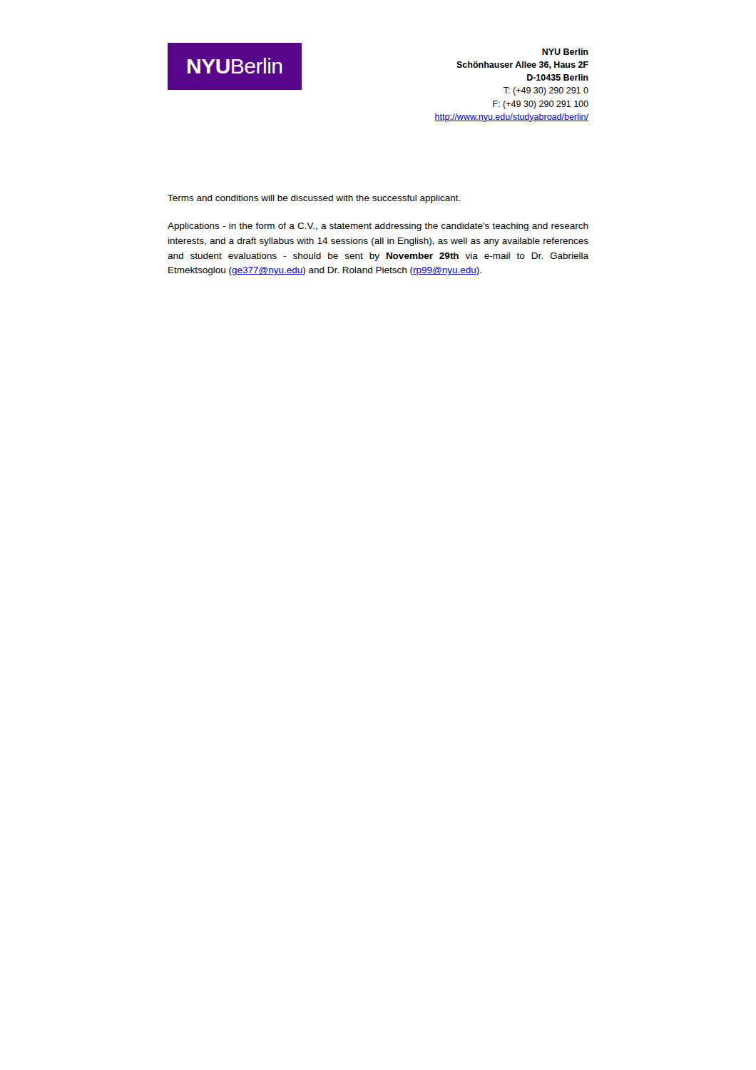NYU Berlin
NYU Berlin
Schönhauser Allee 36, Haus 2F
D-10435 Berlin
T: (+49 30) 290 291 0
F: (+49 30) 290 291 100
http://www.nyu.edu/studyabroad/berlin/
Terms and conditions will be discussed with the successful applicant.
Applications - in the form of a C.V., a statement addressing the candidate's teaching and research interests, and a draft syllabus with 14 sessions (all in English), as well as any available references and student evaluations - should be sent by November 29th via e-mail to Dr. Gabriella Etmektsoglou (ge377@nyu.edu) and Dr. Roland Pietsch (rp99@nyu.edu).